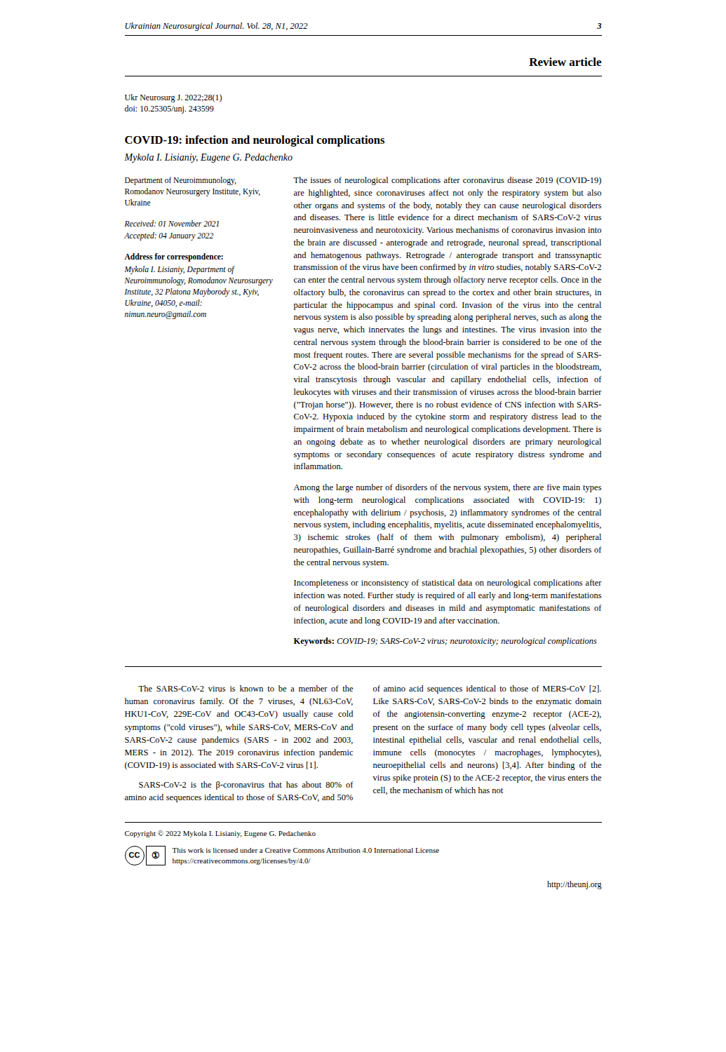Ukrainian Neurosurgical Journal. Vol. 28, N1, 2022 3
Review article
Ukr Neurosurg J. 2022;28(1)
doi: 10.25305/unj. 243599
COVID-19: infection and neurological complications
Mykola I. Lisianiy, Eugene G. Pedachenko
Department of Neuroimmunology, Romodanov Neurosurgery Institute, Kyiv, Ukraine
Received: 01 November 2021
Accepted: 04 January 2022
Address for correspondence:
Mykola I. Lisianiy, Department of Neuroimmunology, Romodanov Neurosurgery Institute, 32 Platona Mayborody st., Kyiv, Ukraine, 04050, e-mail: nimun.neuro@gmail.com
The issues of neurological complications after coronavirus disease 2019 (COVID-19) are highlighted, since coronaviruses affect not only the respiratory system but also other organs and systems of the body, notably they can cause neurological disorders and diseases. There is little evidence for a direct mechanism of SARS-CoV-2 virus neuroinvasiveness and neurotoxicity. Various mechanisms of coronavirus invasion into the brain are discussed - anterograde and retrograde, neuronal spread, transcriptional and hematogenous pathways. Retrograde / anterograde transport and transsynaptic transmission of the virus have been confirmed by in vitro studies, notably SARS-CoV-2 can enter the central nervous system through olfactory nerve receptor cells. Once in the olfactory bulb, the coronavirus can spread to the cortex and other brain structures, in particular the hippocampus and spinal cord. Invasion of the virus into the central nervous system is also possible by spreading along peripheral nerves, such as along the vagus nerve, which innervates the lungs and intestines. The virus invasion into the central nervous system through the blood-brain barrier is considered to be one of the most frequent routes. There are several possible mechanisms for the spread of SARS-CoV-2 across the blood-brain barrier (circulation of viral particles in the bloodstream, viral transcytosis through vascular and capillary endothelial cells, infection of leukocytes with viruses and their transmission of viruses across the blood-brain barrier ("Trojan horse")). However, there is no robust evidence of CNS infection with SARS-CoV-2. Hypoxia induced by the cytokine storm and respiratory distress lead to the impairment of brain metabolism and neurological complications development. There is an ongoing debate as to whether neurological disorders are primary neurological symptoms or secondary consequences of acute respiratory distress syndrome and inflammation.
Among the large number of disorders of the nervous system, there are five main types with long-term neurological complications associated with COVID-19: 1) encephalopathy with delirium / psychosis, 2) inflammatory syndromes of the central nervous system, including encephalitis, myelitis, acute disseminated encephalomyelitis, 3) ischemic strokes (half of them with pulmonary embolism), 4) peripheral neuropathies, Guillain-Barré syndrome and brachial plexopathies, 5) other disorders of the central nervous system.
Incompleteness or inconsistency of statistical data on neurological complications after infection was noted. Further study is required of all early and long-term manifestations of neurological disorders and diseases in mild and asymptomatic manifestations of infection, acute and long COVID-19 and after vaccination.
Keywords: COVID-19; SARS-CoV-2 virus; neurotoxicity; neurological complications
The SARS-CoV-2 virus is known to be a member of the human coronavirus family. Of the 7 viruses, 4 (NL63-CoV, HKU1-CoV, 229E-CoV and OC43-CoV) usually cause cold symptoms ("cold viruses"), while SARS-CoV, MERS-CoV and SARS-CoV-2 cause pandemics (SARS - in 2002 and 2003, MERS - in 2012). The 2019 coronavirus infection pandemic (COVID-19) is associated with SARS-CoV-2 virus [1].
SARS-CoV-2 is the β-coronavirus that has about 80% of amino acid sequences identical to those of SARS-CoV, and 50% of amino acid sequences identical to those of MERS-CoV [2]. Like SARS-CoV, SARS-CoV-2 binds to the enzymatic domain of the angiotensin-converting enzyme-2 receptor (ACE-2), present on the surface of many body cell types (alveolar cells, intestinal epithelial cells, vascular and renal endothelial cells, immune cells (monocytes / macrophages, lymphocytes), neuroepithelial cells and neurons) [3,4]. After binding of the virus spike protein (S) to the ACE-2 receptor, the virus enters the cell, the mechanism of which has not
Copyright © 2022 Mykola I. Lisianiy, Eugene G. Pedachenko
CC ① This work is licensed under a Creative Commons Attribution 4.0 International License
https://creativecommons.org/licenses/by/4.0/
http://theunj.org